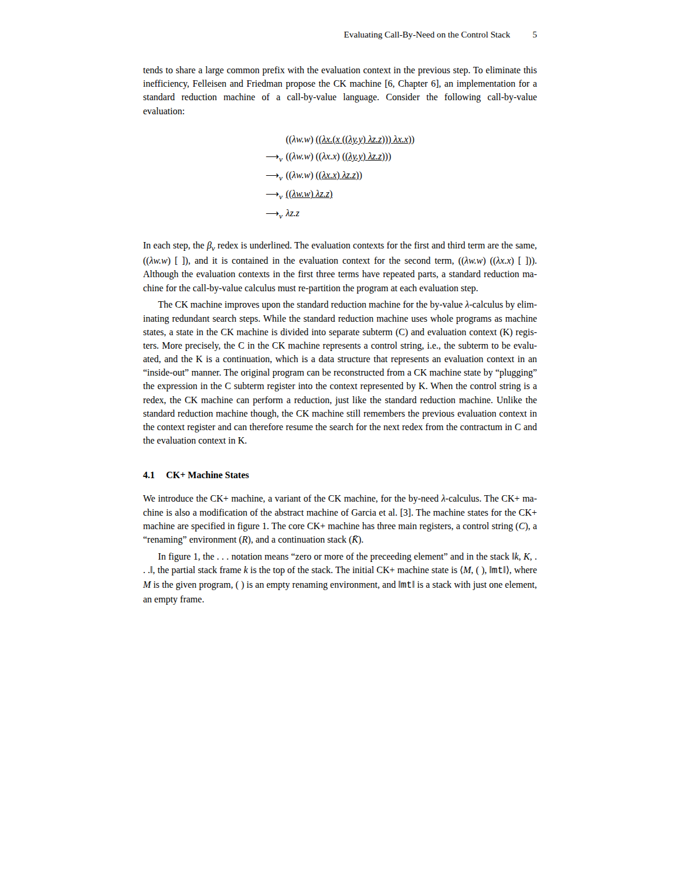Evaluating Call-By-Need on the Control Stack5
tends to share a large common prefix with the evaluation context in the previous step. To eliminate this inefficiency, Felleisen and Friedman propose the CK machine [6, Chapter 6], an implementation for a standard reduction machine of a call-by-value language. Consider the following call-by-value evaluation:
| | (( λw.w ) (( λx. ( x (( λy.y ) λz.z ))) λx.x ) ) |
| ⟶ v | (( λw.w ) (( λx.x ) (( λy.y ) λz.z ) )) |
| ⟶ v | (( λw.w ) (( λx.x ) λz.z ) ) |
| ⟶ v | (( λw.w ) λz.z ) |
| ⟶ v | λz.z |
In each step, the βv redex is underlined. The evaluation contexts for the first and third term are the same, ((λw.w) [ ]), and it is contained in the evaluation context for the second term, ((λw.w) ((λx.x) [ ])). Although the evaluation contexts in the first three terms have repeated parts, a standard reduction machine for the call-by-value calculus must re-partition the program at each evaluation step.
The CK machine improves upon the standard reduction machine for the by-value λ-calculus by eliminating redundant search steps. While the standard reduction machine uses whole programs as machine states, a state in the CK machine is divided into separate subterm (C) and evaluation context (K) registers. More precisely, the C in the CK machine represents a control string, i.e., the subterm to be evaluated, and the K is a continuation, which is a data structure that represents an evaluation context in an “inside-out” manner. The original program can be reconstructed from a CK machine state by “plugging” the expression in the C subterm register into the context represented by K. When the control string is a redex, the CK machine can perform a reduction, just like the standard reduction machine. Unlike the standard reduction machine though, the CK machine still remembers the previous evaluation context in the context register and can therefore resume the search for the next redex from the contractum in C and the evaluation context in K.
4.1 CK+ Machine States
We introduce the CK+ machine, a variant of the CK machine, for the by-need λ-calculus. The CK+ machine is also a modification of the abstract machine of Garcia et al. [3]. The machine states for the CK+ machine are specified in figure 1. The core CK+ machine has three main registers, a control string (C), a “renaming” environment (R), and a continuation stack (K̄).
In figure 1, the . . . notation means “zero or more of the preceeding element” and in the stack ‖k, K, . . .‖, the partial stack frame k is the top of the stack. The initial CK+ machine state is ⟨M, ( ), ‖mt‖⟩, where M is the given program, ( ) is an empty renaming environment, and ‖mt‖ is a stack with just one element, an empty frame.